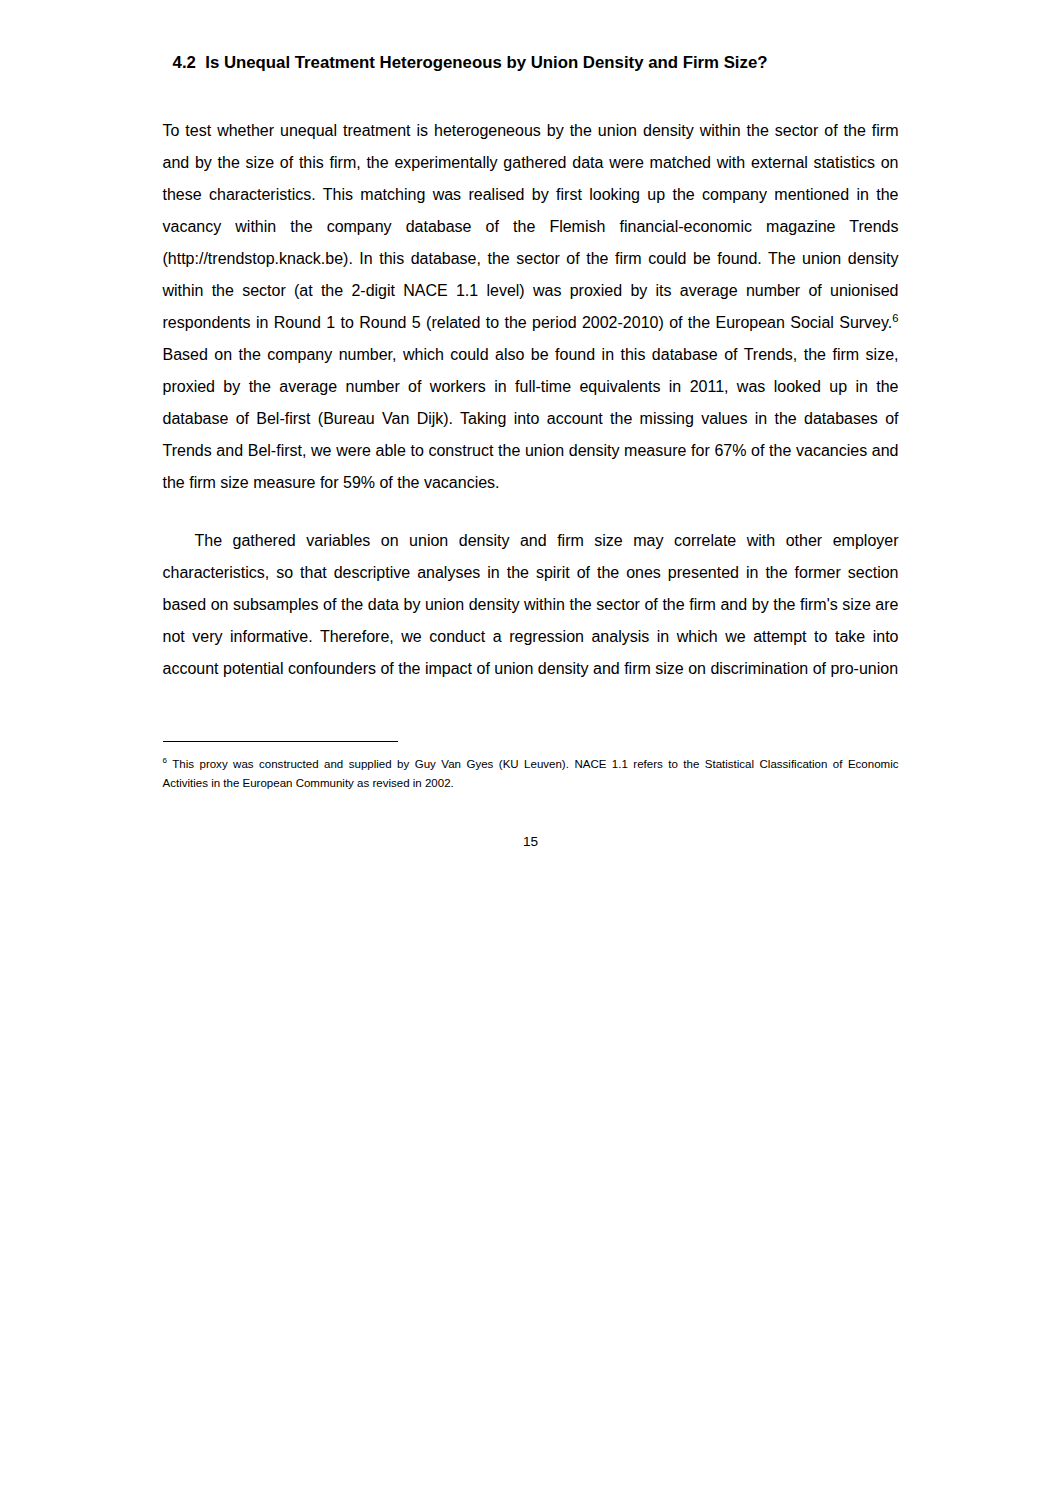4.2 Is Unequal Treatment Heterogeneous by Union Density and Firm Size?
To test whether unequal treatment is heterogeneous by the union density within the sector of the firm and by the size of this firm, the experimentally gathered data were matched with external statistics on these characteristics. This matching was realised by first looking up the company mentioned in the vacancy within the company database of the Flemish financial-economic magazine Trends (http://trendstop.knack.be). In this database, the sector of the firm could be found. The union density within the sector (at the 2-digit NACE 1.1 level) was proxied by its average number of unionised respondents in Round 1 to Round 5 (related to the period 2002-2010) of the European Social Survey.6 Based on the company number, which could also be found in this database of Trends, the firm size, proxied by the average number of workers in full-time equivalents in 2011, was looked up in the database of Bel-first (Bureau Van Dijk). Taking into account the missing values in the databases of Trends and Bel-first, we were able to construct the union density measure for 67% of the vacancies and the firm size measure for 59% of the vacancies.
The gathered variables on union density and firm size may correlate with other employer characteristics, so that descriptive analyses in the spirit of the ones presented in the former section based on subsamples of the data by union density within the sector of the firm and by the firm's size are not very informative. Therefore, we conduct a regression analysis in which we attempt to take into account potential confounders of the impact of union density and firm size on discrimination of pro-union
6 This proxy was constructed and supplied by Guy Van Gyes (KU Leuven). NACE 1.1 refers to the Statistical Classification of Economic Activities in the European Community as revised in 2002.
15